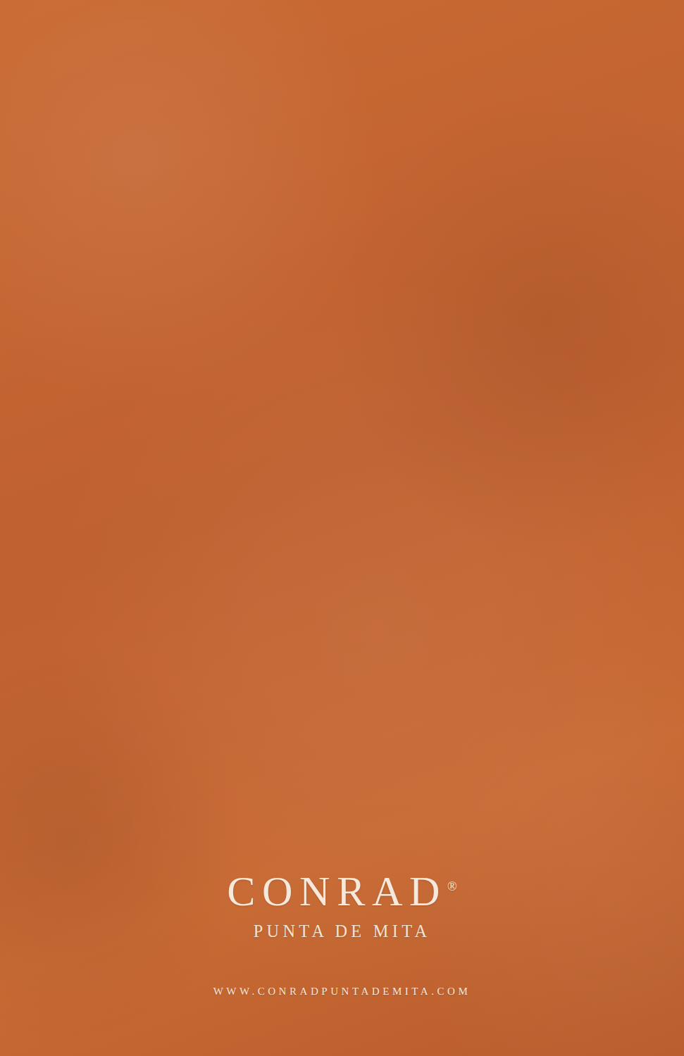CONRAD®
PUNTA DE MITA
WWW.CONRADPUNTADEMITA.COM